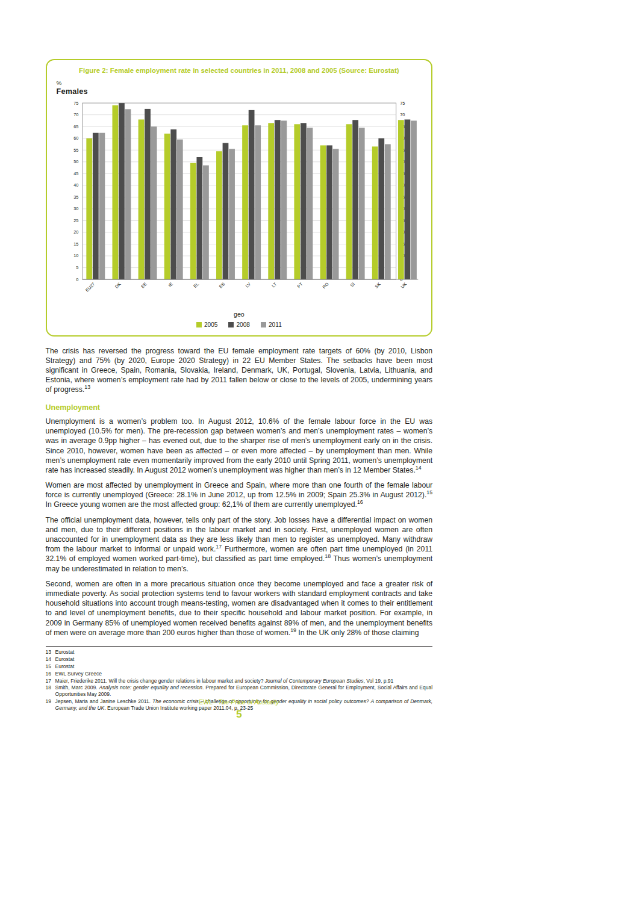Figure 2: Female employment rate in selected countries in 2011, 2008 and 2005 (Source: Eurostat)
%
Females
0 0 5 5 10 10 15 15 20 20 25 25 30 30 35 35 40 40 45 45 50 50 55 55 60 60 65 65 70 70 75 75 EU27 DK EE IE EL ES LV LT PT RO SI SK UK
geo
2005 2008 2011
The crisis has reversed the progress toward the EU female employment rate targets of 60% (by 2010, Lisbon Strategy) and 75% (by 2020, Europe 2020 Strategy) in 22 EU Member States. The setbacks have been most significant in Greece, Spain, Romania, Slovakia, Ireland, Denmark, UK, Portugal, Slovenia, Latvia, Lithuania, and Estonia, where women’s employment rate had by 2011 fallen below or close to the levels of 2005, undermining years of progress.13
Unemployment
Unemployment is a women’s problem too. In August 2012, 10.6% of the female labour force in the EU was unemployed (10.5% for men). The pre-recession gap between women’s and men’s unemployment rates – women’s was in average 0.9pp higher – has evened out, due to the sharper rise of men’s unemployment early on in the crisis. Since 2010, however, women have been as affected – or even more affected – by unemployment than men. While men’s unemployment rate even momentarily improved from the early 2010 until Spring 2011, women’s unemployment rate has increased steadily. In August 2012 women’s unemployment was higher than men’s in 12 Member States.14
Women are most affected by unemployment in Greece and Spain, where more than one fourth of the female labour force is currently unemployed (Greece: 28.1% in June 2012, up from 12.5% in 2009; Spain 25.3% in August 2012).15 In Greece young women are the most affected group: 62,1% of them are currently unemployed.16
The official unemployment data, however, tells only part of the story. Job losses have a differential impact on women and men, due to their different positions in the labour market and in society. First, unemployed women are often unaccounted for in unemployment data as they are less likely than men to register as unemployed. Many withdraw from the labour market to informal or unpaid work.17 Furthermore, women are often part time unemployed (in 2011 32.1% of employed women worked part-time), but classified as part time employed.18 Thus women’s unemployment may be underestimated in relation to men’s.
Second, women are often in a more precarious situation once they become unemployed and face a greater risk of immediate poverty. As social protection systems tend to favour workers with standard employment contracts and take household situations into account trough means-testing, women are disadvantaged when it comes to their entitlement to and level of unemployment benefits, due to their specific household and labour market position. For example, in 2009 in Germany 85% of unemployed women received benefits against 89% of men, and the unemployment benefits of men were on average more than 200 euros higher than those of women.19 In the UK only 28% of those claiming
13
Eurostat
14
Eurostat
15
Eurostat
16
EWL Survey Greece
17
Maier, Friederike 2011. Will the crisis change gender relations in labour market and society? Journal of Contemporary European Studies, Vol 19, p.91
18
Smith, Marc 2009. Analysis note: gender equality and recession. Prepared for European Commission, Directorate General for Employment, Social Affairs and Equal Opportunities May 2009.
19
Jepsen, Maria and Janine Leschke 2011. The economic crisis – challenge or opportunity for gender equality in social policy outcomes? A comparison of Denmark, Germany, and the UK. European Trade Union Institute working paper 2011.04, p. 23-25
EWL - The Price of Austerity
5